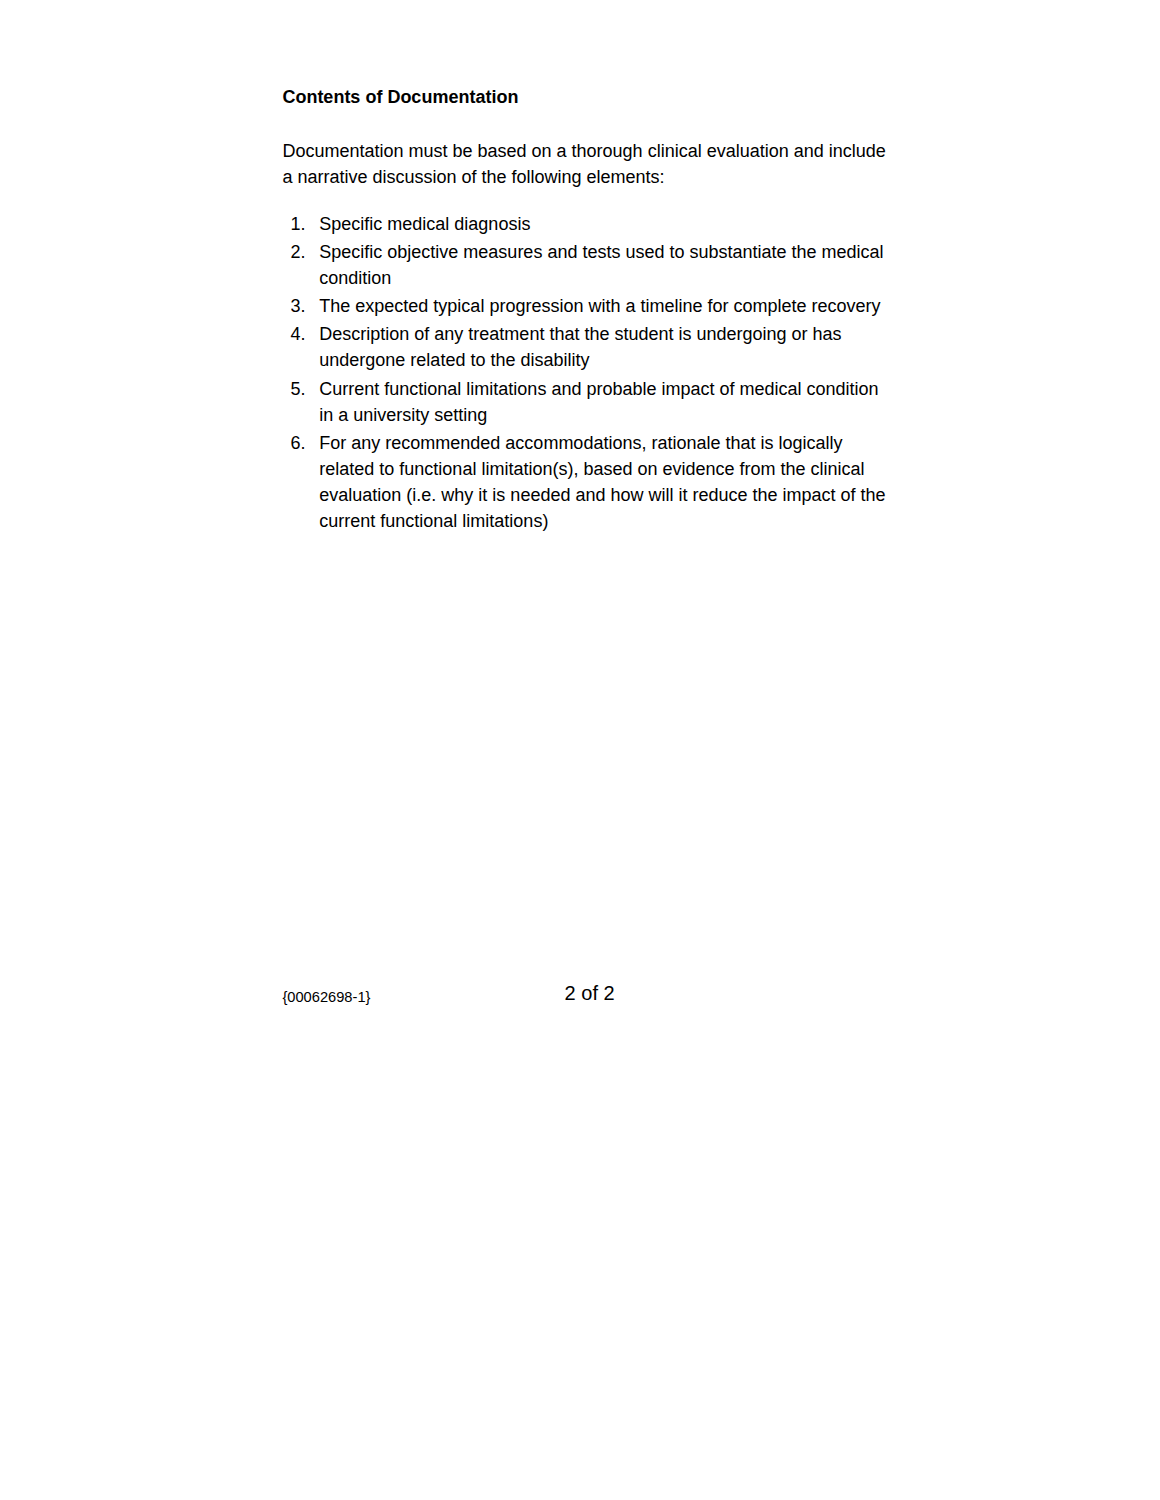Contents of Documentation
Documentation must be based on a thorough clinical evaluation and include a narrative discussion of the following elements:
Specific medical diagnosis
Specific objective measures and tests used to substantiate the medical condition
The expected typical progression with a timeline for complete recovery
Description of any treatment that the student is undergoing or has undergone related to the disability
Current functional limitations and probable impact of medical condition in a university setting
For any recommended accommodations, rationale that is logically related to functional limitation(s), based on evidence from the clinical evaluation (i.e. why it is needed and how will it reduce the impact of the current functional limitations)
{00062698-1}
2 of 2